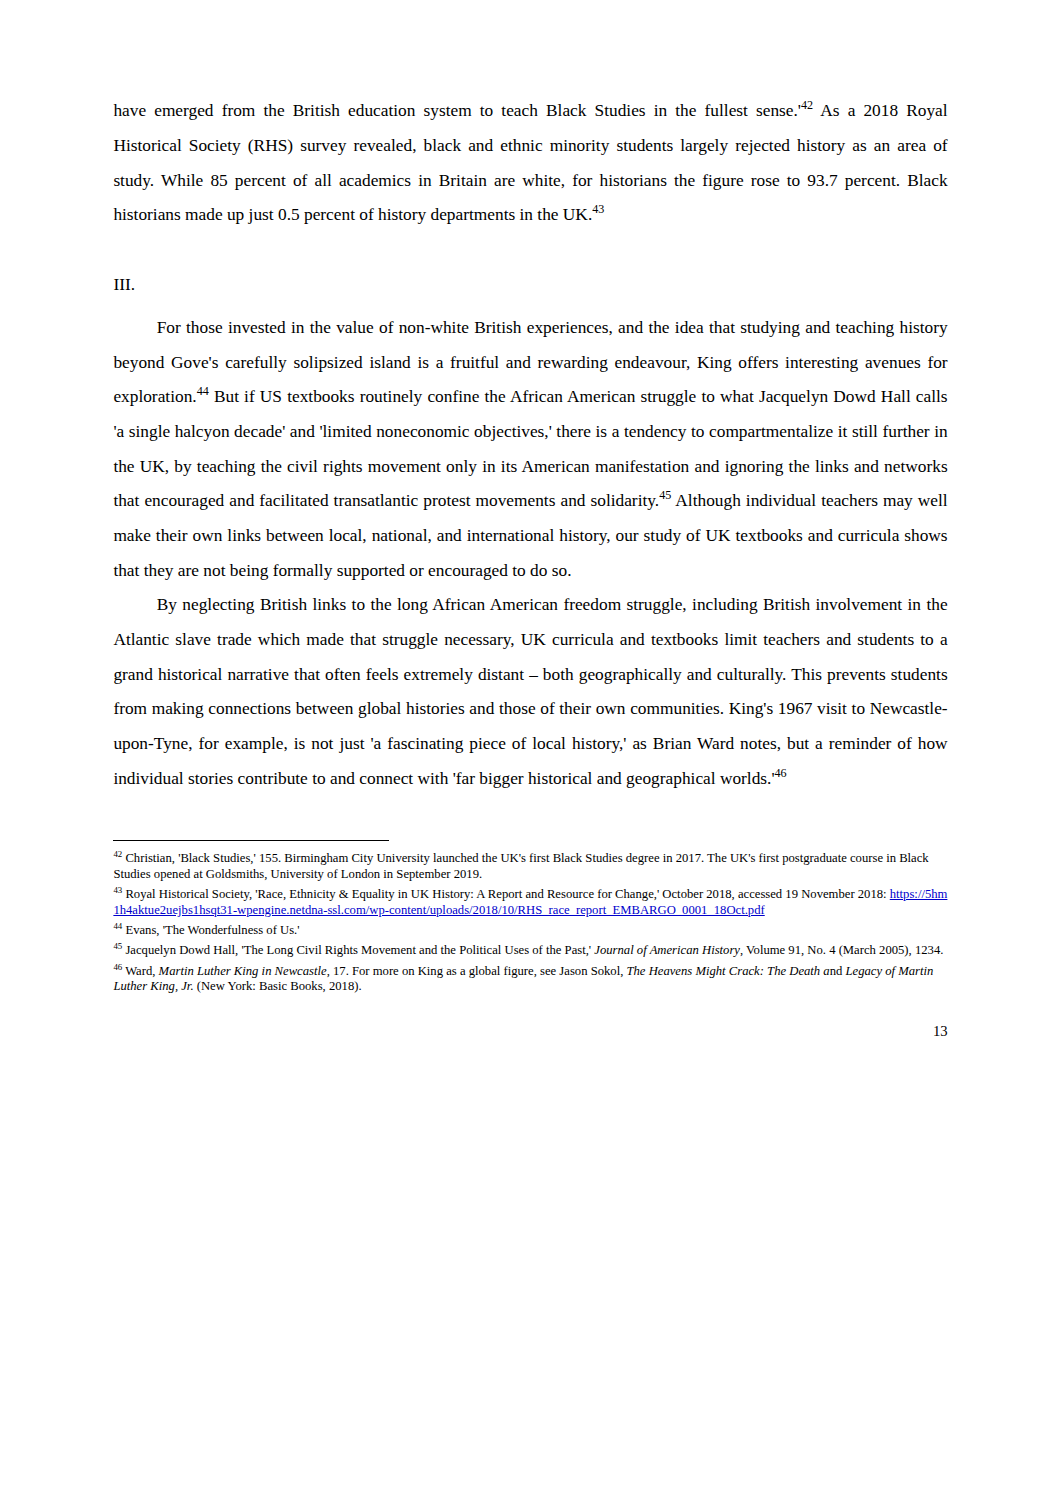have emerged from the British education system to teach Black Studies in the fullest sense.'42 As a 2018 Royal Historical Society (RHS) survey revealed, black and ethnic minority students largely rejected history as an area of study. While 85 percent of all academics in Britain are white, for historians the figure rose to 93.7 percent. Black historians made up just 0.5 percent of history departments in the UK.43
III.
For those invested in the value of non-white British experiences, and the idea that studying and teaching history beyond Gove's carefully solipsized island is a fruitful and rewarding endeavour, King offers interesting avenues for exploration.44 But if US textbooks routinely confine the African American struggle to what Jacquelyn Dowd Hall calls 'a single halcyon decade' and 'limited noneconomic objectives,' there is a tendency to compartmentalize it still further in the UK, by teaching the civil rights movement only in its American manifestation and ignoring the links and networks that encouraged and facilitated transatlantic protest movements and solidarity.45 Although individual teachers may well make their own links between local, national, and international history, our study of UK textbooks and curricula shows that they are not being formally supported or encouraged to do so.
By neglecting British links to the long African American freedom struggle, including British involvement in the Atlantic slave trade which made that struggle necessary, UK curricula and textbooks limit teachers and students to a grand historical narrative that often feels extremely distant – both geographically and culturally. This prevents students from making connections between global histories and those of their own communities. King's 1967 visit to Newcastle-upon-Tyne, for example, is not just 'a fascinating piece of local history,' as Brian Ward notes, but a reminder of how individual stories contribute to and connect with 'far bigger historical and geographical worlds.'46
42 Christian, 'Black Studies,' 155. Birmingham City University launched the UK's first Black Studies degree in 2017. The UK's first postgraduate course in Black Studies opened at Goldsmiths, University of London in September 2019.
43 Royal Historical Society, 'Race, Ethnicity & Equality in UK History: A Report and Resource for Change,' October 2018, accessed 19 November 2018: https://5hm1h4aktue2uejbs1hsqt31-wpengine.netdna-ssl.com/wp-content/uploads/2018/10/RHS_race_report_EMBARGO_0001_18Oct.pdf
44 Evans, 'The Wonderfulness of Us.'
45 Jacquelyn Dowd Hall, 'The Long Civil Rights Movement and the Political Uses of the Past,' Journal of American History, Volume 91, No. 4 (March 2005), 1234.
46 Ward, Martin Luther King in Newcastle, 17. For more on King as a global figure, see Jason Sokol, The Heavens Might Crack: The Death and Legacy of Martin Luther King, Jr. (New York: Basic Books, 2018).
13